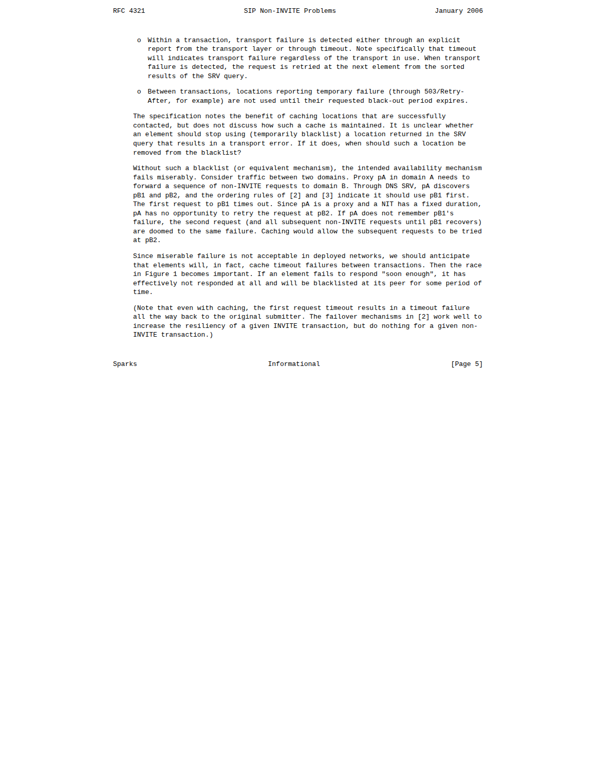RFC 4321 SIP Non-INVITE Problems January 2006
Within a transaction, transport failure is detected either through an explicit report from the transport layer or through timeout. Note specifically that timeout will indicates transport failure regardless of the transport in use. When transport failure is detected, the request is retried at the next element from the sorted results of the SRV query.
Between transactions, locations reporting temporary failure (through 503/Retry-After, for example) are not used until their requested black-out period expires.
The specification notes the benefit of caching locations that are successfully contacted, but does not discuss how such a cache is maintained. It is unclear whether an element should stop using (temporarily blacklist) a location returned in the SRV query that results in a transport error. If it does, when should such a location be removed from the blacklist?
Without such a blacklist (or equivalent mechanism), the intended availability mechanism fails miserably. Consider traffic between two domains. Proxy pA in domain A needs to forward a sequence of non-INVITE requests to domain B. Through DNS SRV, pA discovers pB1 and pB2, and the ordering rules of [2] and [3] indicate it should use pB1 first. The first request to pB1 times out. Since pA is a proxy and a NIT has a fixed duration, pA has no opportunity to retry the request at pB2. If pA does not remember pB1's failure, the second request (and all subsequent non-INVITE requests until pB1 recovers) are doomed to the same failure. Caching would allow the subsequent requests to be tried at pB2.
Since miserable failure is not acceptable in deployed networks, we should anticipate that elements will, in fact, cache timeout failures between transactions. Then the race in Figure 1 becomes important. If an element fails to respond "soon enough", it has effectively not responded at all and will be blacklisted at its peer for some period of time.
(Note that even with caching, the first request timeout results in a timeout failure all the way back to the original submitter. The failover mechanisms in [2] work well to increase the resiliency of a given INVITE transaction, but do nothing for a given non-INVITE transaction.)
Sparks Informational [Page 5]